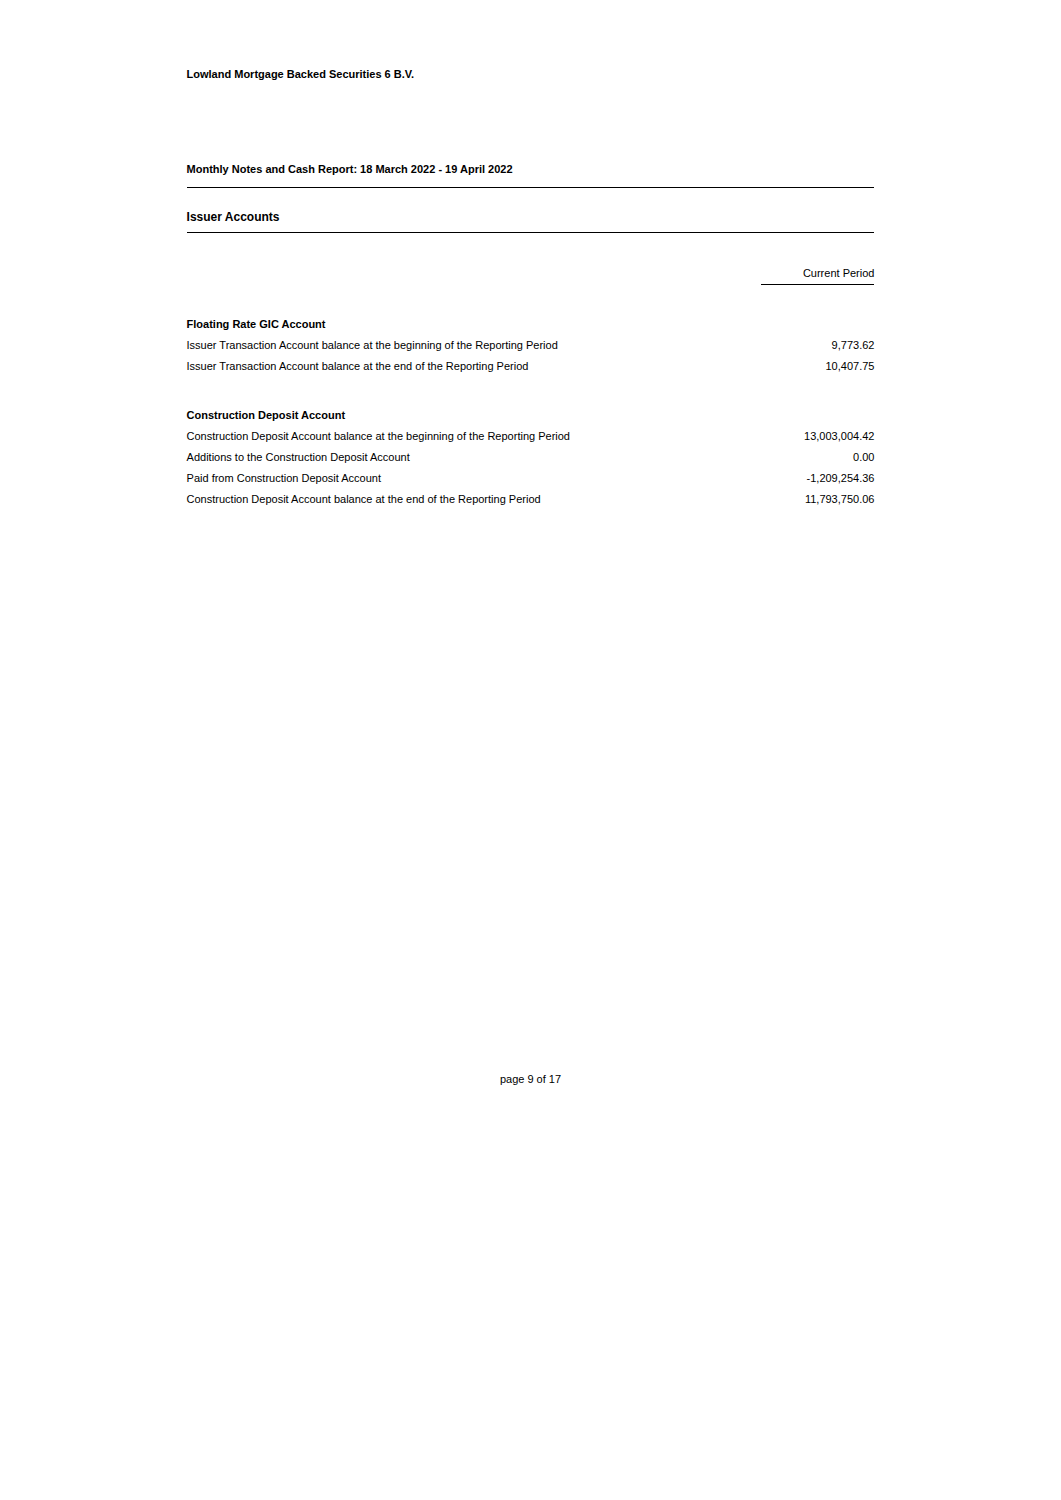Lowland Mortgage Backed Securities 6 B.V.
Monthly Notes and Cash Report: 18 March 2022 - 19 April 2022
Issuer Accounts
| | Current Period |
| Floating Rate GIC Account | |
| Issuer Transaction Account balance at the beginning of the Reporting Period | 9,773.62 |
| Issuer Transaction Account balance at the end of the Reporting Period | 10,407.75 |
| Construction Deposit Account | |
| Construction Deposit Account balance at the beginning of the Reporting Period | 13,003,004.42 |
| Additions to the Construction Deposit Account | 0.00 |
| Paid from Construction Deposit Account | -1,209,254.36 |
| Construction Deposit Account balance at the end of the Reporting Period | 11,793,750.06 |
page 9 of 17